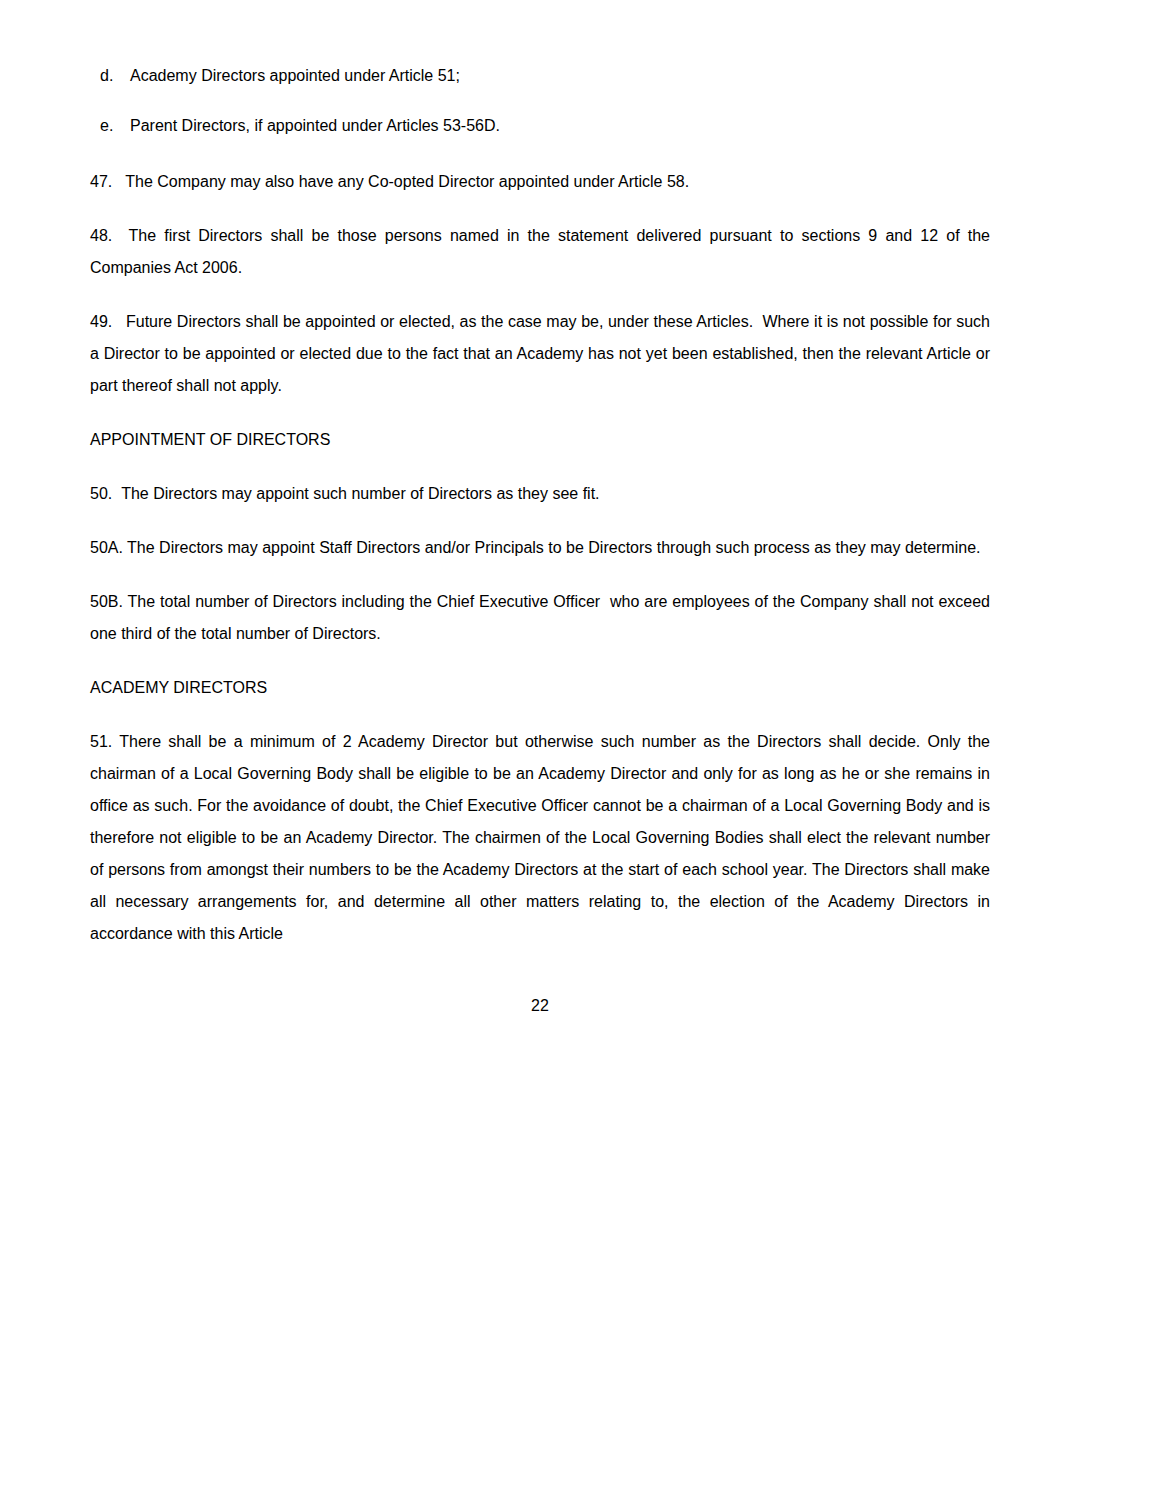d. Academy Directors appointed under Article 51;
e. Parent Directors, if appointed under Articles 53-56D.
47. The Company may also have any Co-opted Director appointed under Article 58.
48. The first Directors shall be those persons named in the statement delivered pursuant to sections 9 and 12 of the Companies Act 2006.
49. Future Directors shall be appointed or elected, as the case may be, under these Articles. Where it is not possible for such a Director to be appointed or elected due to the fact that an Academy has not yet been established, then the relevant Article or part thereof shall not apply.
APPOINTMENT OF DIRECTORS
50. The Directors may appoint such number of Directors as they see fit.
50A. The Directors may appoint Staff Directors and/or Principals to be Directors through such process as they may determine.
50B. The total number of Directors including the Chief Executive Officer who are employees of the Company shall not exceed one third of the total number of Directors.
ACADEMY DIRECTORS
51. There shall be a minimum of 2 Academy Director but otherwise such number as the Directors shall decide. Only the chairman of a Local Governing Body shall be eligible to be an Academy Director and only for as long as he or she remains in office as such. For the avoidance of doubt, the Chief Executive Officer cannot be a chairman of a Local Governing Body and is therefore not eligible to be an Academy Director. The chairmen of the Local Governing Bodies shall elect the relevant number of persons from amongst their numbers to be the Academy Directors at the start of each school year. The Directors shall make all necessary arrangements for, and determine all other matters relating to, the election of the Academy Directors in accordance with this Article
22